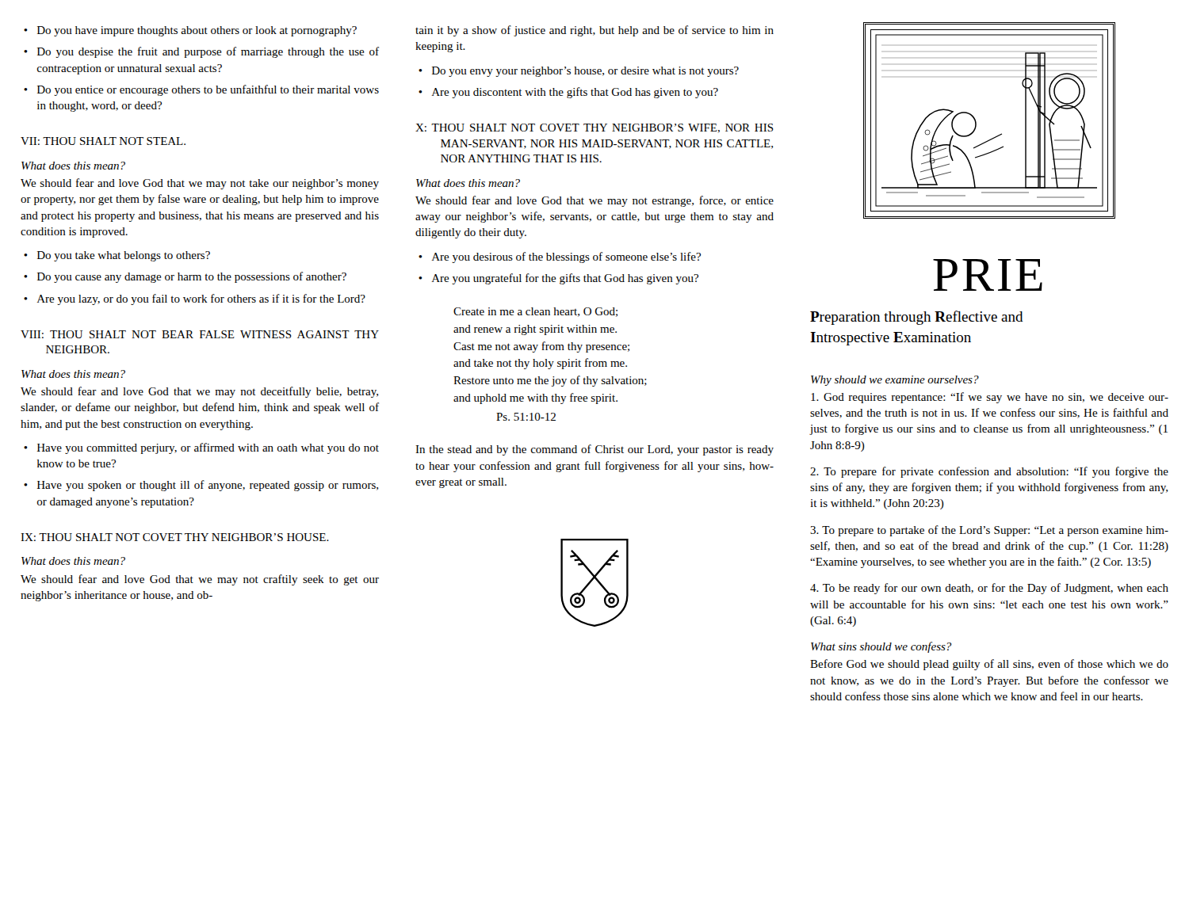Do you have impure thoughts about others or look at pornography?
Do you despise the fruit and purpose of marriage through the use of contraception or unnatural sexual acts?
Do you entice or encourage others to be unfaithful to their marital vows in thought, word, or deed?
VII: Thou shalt not steal.
What does this mean?
We should fear and love God that we may not take our neighbor’s money or property, nor get them by false ware or dealing, but help him to improve and protect his property and business, that his means are preserved and his condition is improved.
Do you take what belongs to others?
Do you cause any damage or harm to the possessions of another?
Are you lazy, or do you fail to work for others as if it is for the Lord?
VIII: Thou shalt not bear false witness against thy neighbor.
What does this mean?
We should fear and love God that we may not deceitfully belie, betray, slander, or defame our neighbor, but defend him, think and speak well of him, and put the best construction on everything.
Have you committed perjury, or affirmed with an oath what you do not know to be true?
Have you spoken or thought ill of anyone, repeated gossip or rumors, or damaged anyone’s reputation?
IX: Thou shalt not covet thy neighbor’s house.
What does this mean?
We should fear and love God that we may not craftily seek to get our neighbor’s inheritance or house, and ob-
tain it by a show of justice and right, but help and be of service to him in keeping it.
Do you envy your neighbor’s house, or desire what is not yours?
Are you discontent with the gifts that God has given to you?
X: Thou shalt not covet thy neighbor’s wife, nor his man-servant, nor his maid-servant, nor his cattle, nor anything that is his.
What does this mean?
We should fear and love God that we may not estrange, force, or entice away our neighbor’s wife, servants, or cattle, but urge them to stay and diligently do their duty.
Are you desirous of the blessings of someone else’s life?
Are you ungrateful for the gifts that God has given you?
Create in me a clean heart, O God;
and renew a right spirit within me.
Cast me not away from thy presence;
and take not thy holy spirit from me.
Restore unto me the joy of thy salvation;
and uphold me with thy free spirit.
Ps. 51:10-12
In the stead and by the command of Christ our Lord, your pastor is ready to hear your confession and grant full forgiveness for all your sins, however great or small.
PRIE
Preparation through Reflective and
Introspective Examination
Why should we examine ourselves?
God requires repentance: “If we say we have no sin, we deceive ourselves, and the truth is not in us. If we confess our sins, He is faithful and just to forgive us our sins and to cleanse us from all unrighteousness.” (1 John 8:8-9)
To prepare for private confession and absolution: “If you forgive the sins of any, they are forgiven them; if you withhold forgiveness from any, it is withheld.” (John 20:23)
To prepare to partake of the Lord’s Supper: “Let a person examine himself, then, and so eat of the bread and drink of the cup.” (1 Cor. 11:28) “Examine yourselves, to see whether you are in the faith.” (2 Cor. 13:5)
To be ready for our own death, or for the Day of Judgment, when each will be accountable for his own sins: “let each one test his own work.” (Gal. 6:4)
What sins should we confess?
Before God we should plead guilty of all sins, even of those which we do not know, as we do in the Lord’s Prayer. But before the confessor we should confess those sins alone which we know and feel in our hearts.